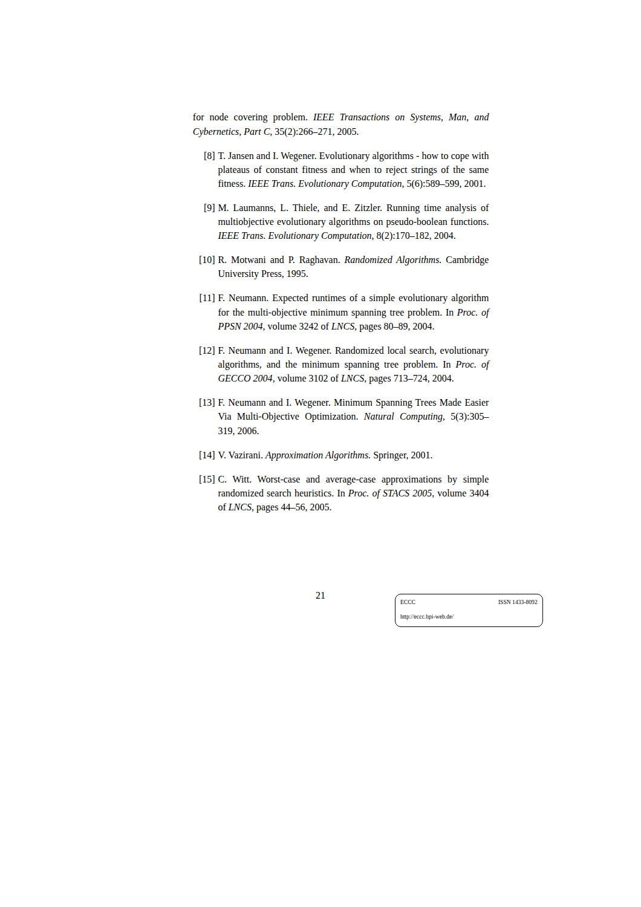for node covering problem. IEEE Transactions on Systems, Man, and Cybernetics, Part C, 35(2):266–271, 2005.
[8] T. Jansen and I. Wegener. Evolutionary algorithms - how to cope with plateaus of constant fitness and when to reject strings of the same fitness. IEEE Trans. Evolutionary Computation, 5(6):589–599, 2001.
[9] M. Laumanns, L. Thiele, and E. Zitzler. Running time analysis of multiobjective evolutionary algorithms on pseudo-boolean functions. IEEE Trans. Evolutionary Computation, 8(2):170–182, 2004.
[10] R. Motwani and P. Raghavan. Randomized Algorithms. Cambridge University Press, 1995.
[11] F. Neumann. Expected runtimes of a simple evolutionary algorithm for the multi-objective minimum spanning tree problem. In Proc. of PPSN 2004, volume 3242 of LNCS, pages 80–89, 2004.
[12] F. Neumann and I. Wegener. Randomized local search, evolutionary algorithms, and the minimum spanning tree problem. In Proc. of GECCO 2004, volume 3102 of LNCS, pages 713–724, 2004.
[13] F. Neumann and I. Wegener. Minimum Spanning Trees Made Easier Via Multi-Objective Optimization. Natural Computing, 5(3):305–319, 2006.
[14] V. Vazirani. Approximation Algorithms. Springer, 2001.
[15] C. Witt. Worst-case and average-case approximations by simple randomized search heuristics. In Proc. of STACS 2005, volume 3404 of LNCS, pages 44–56, 2005.
21
ECCC ISSN 1433-8092
http://eccc.hpi-web.de/